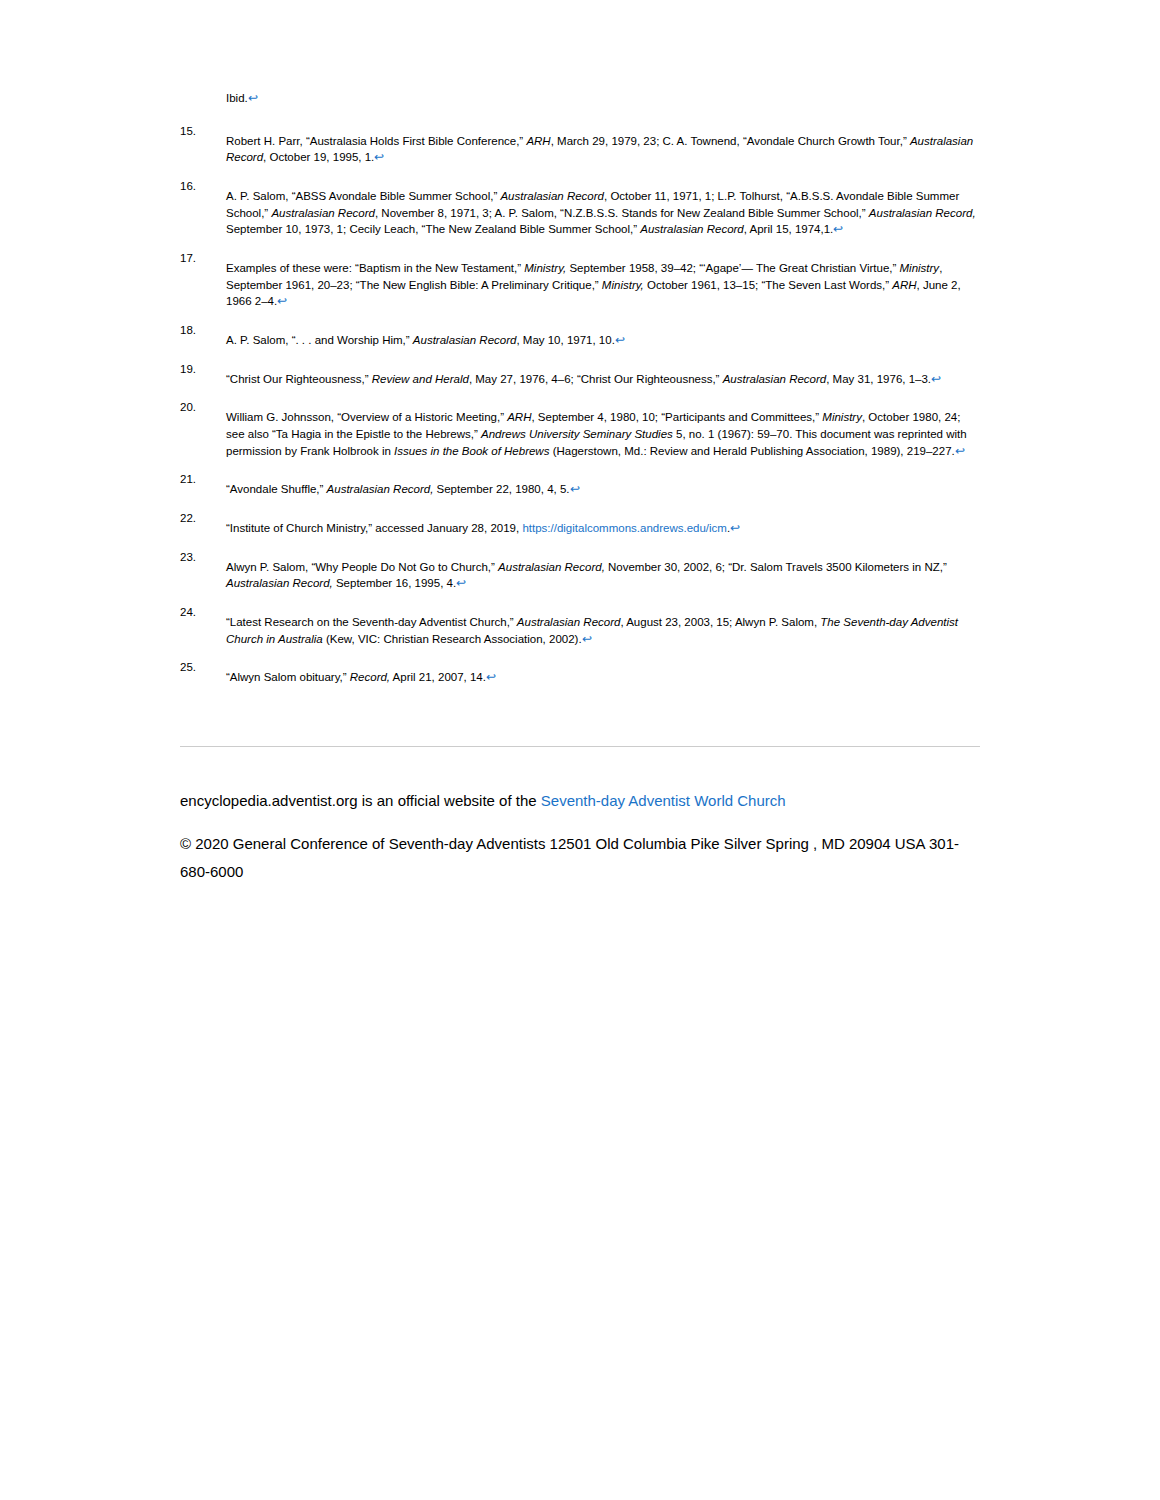Ibid.↩
15. Robert H. Parr, “Australasia Holds First Bible Conference,” ARH, March 29, 1979, 23; C. A. Townend, “Avondale Church Growth Tour,” Australasian Record, October 19, 1995, 1.↩
16. A. P. Salom, “ABSS Avondale Bible Summer School,” Australasian Record, October 11, 1971, 1; L.P. Tolhurst, “A.B.S.S. Avondale Bible Summer School,” Australasian Record, November 8, 1971, 3; A. P. Salom, “N.Z.B.S.S. Stands for New Zealand Bible Summer School,” Australasian Record, September 10, 1973, 1; Cecily Leach, “The New Zealand Bible Summer School,” Australasian Record, April 15, 1974,1.↩
17. Examples of these were: “Baptism in the New Testament,” Ministry, September 1958, 39–42; “‘Agape’— The Great Christian Virtue,” Ministry, September 1961, 20–23; “The New English Bible: A Preliminary Critique,” Ministry, October 1961, 13–15; “The Seven Last Words,” ARH, June 2, 1966 2–4.↩
18. A. P. Salom, “. . . and Worship Him,” Australasian Record, May 10, 1971, 10.↩
19.“Christ Our Righteousness,” Review and Herald, May 27, 1976, 4–6; “Christ Our Righteousness,” Australasian Record, May 31, 1976, 1–3.↩
20. William G. Johnsson, “Overview of a Historic Meeting,” ARH, September 4, 1980, 10; “Participants and Committees,” Ministry, October 1980, 24; see also “Ta Hagia in the Epistle to the Hebrews,” Andrews University Seminary Studies 5, no. 1 (1967): 59–70. This document was reprinted with permission by Frank Holbrook in Issues in the Book of Hebrews (Hagerstown, Md.: Review and Herald Publishing Association, 1989), 219–227.↩
21.“Avondale Shuffle,” Australasian Record, September 22, 1980, 4, 5.↩
22.“Institute of Church Ministry,” accessed January 28, 2019, https://digitalcommons.andrews.edu/icm.↩
23. Alwyn P. Salom, “Why People Do Not Go to Church,” Australasian Record, November 30, 2002, 6; “Dr. Salom Travels 3500 Kilometers in NZ,” Australasian Record, September 16, 1995, 4.↩
24.“Latest Research on the Seventh-day Adventist Church,” Australasian Record, August 23, 2003, 15; Alwyn P. Salom, The Seventh-day Adventist Church in Australia (Kew, VIC: Christian Research Association, 2002).↩
25.“Alwyn Salom obituary,” Record, April 21, 2007, 14.↩
encyclopedia.adventist.org is an official website of the Seventh-day Adventist World Church
© 2020 General Conference of Seventh-day Adventists 12501 Old Columbia Pike Silver Spring , MD 20904 USA 301-680-6000